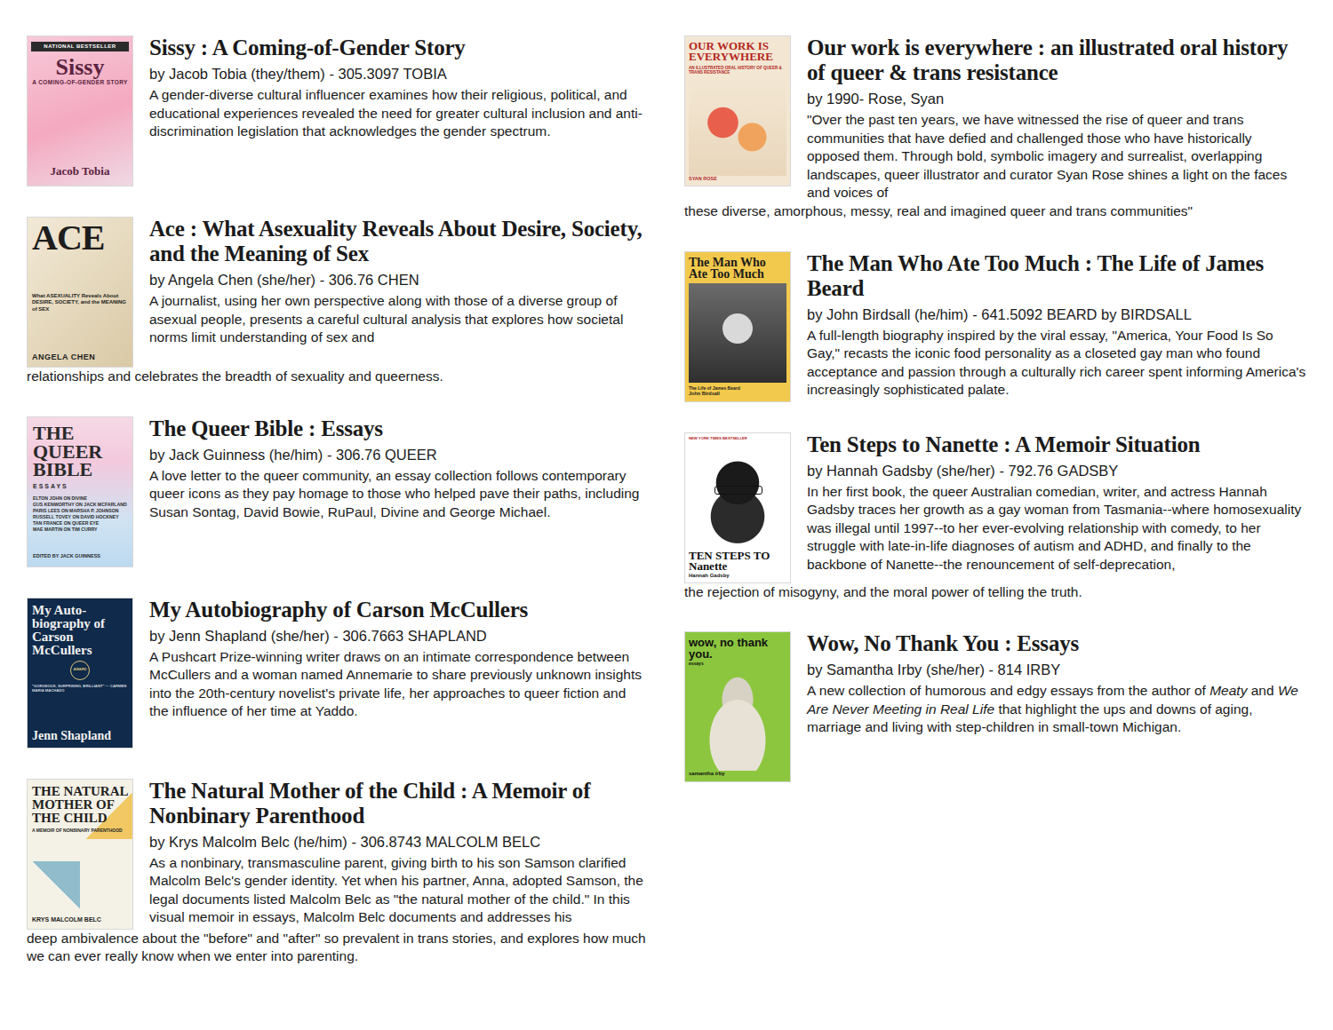NATIONAL BESTSELLER
Sissy
A COMING-OF-GENDER STORY
Jacob Tobia
Sissy : A Coming-of-Gender Story
by Jacob Tobia (they/them) - 305.3097 TOBIA
A gender-diverse cultural influencer examines how their religious, political, and educational experiences revealed the need for greater cultural inclusion and anti-discrimination legislation that acknowledges the gender spectrum.
ACE
What ASEXUALITY Reveals About DESIRE, SOCIETY, and the MEANING of SEX
ANGELA CHEN
Ace : What Asexuality Reveals About Desire, Society, and the Meaning of Sex
by Angela Chen (she/her) - 306.76 CHEN
A journalist, using her own perspective along with those of a diverse group of asexual people, presents a careful cultural analysis that explores how societal norms limit understanding of sex and
relationships and celebrates the breadth of sexuality and queerness.
THE QUEER BIBLE
ESSAYS
ELTON JOHN ON DIVINE
GUS KENWORTHY ON JACK MCFARLAND
PARIS LEES ON MARSHA P. JOHNSON
RUSSELL TOVEY ON DAVID HOCKNEY
TAN FRANCE ON QUEER EYE
MAE MARTIN ON TIM CURRY
EDITED BY JACK GUINNESS
The Queer Bible : Essays
by Jack Guinness (he/him) - 306.76 QUEER
A love letter to the queer community, an essay collection follows contemporary queer icons as they pay homage to those who helped pave their paths, including Susan Sontag, David Bowie, RuPaul, Divine and George Michael.
My Auto­biography of Carson McCullers
AWARD
"GORGEOUS, SURPRISING, BRILLIANT" — CARMEN MARIA MACHADO
Jenn Shapland
My Autobiography of Carson McCullers
by Jenn Shapland (she/her) - 306.7663 SHAPLAND
A Pushcart Prize-winning writer draws on an intimate correspondence between McCullers and a woman named Annemarie to share previously unknown insights into the 20th-century novelist's private life, her approaches to queer fiction and the influence of her time at Yaddo.
THE NATURAL MOTHER OF THE CHILD
A MEMOIR OF NONBINARY PARENTHOOD
KRYS MALCOLM BELC
The Natural Mother of the Child : A Memoir of Nonbinary Parenthood
by Krys Malcolm Belc (he/him) - 306.8743 MALCOLM BELC
As a nonbinary, transmasculine parent, giving birth to his son Samson clarified Malcolm Belc's gender identity. Yet when his partner, Anna, adopted Samson, the legal documents listed Malcolm Belc as "the natural mother of the child." In this visual memoir in essays, Malcolm Belc documents and addresses his
deep ambivalence about the "before" and "after" so prevalent in trans stories, and explores how much we can ever really know when we enter into parenting.
OUR WORK IS EVERYWHERE
AN ILLUSTRATED ORAL HISTORY OF QUEER & TRANS RESISTANCE
SYAN ROSE
Our work is everywhere : an illustrated oral history of queer & trans resistance
by 1990- Rose, Syan
"Over the past ten years, we have witnessed the rise of queer and trans communities that have defied and challenged those who have historically opposed them. Through bold, symbolic imagery and surrealist, overlapping landscapes, queer illustrator and curator Syan Rose shines a light on the faces and voices of
these diverse, amorphous, messy, real and imagined queer and trans communities"
The Man Who Ate Too Much
The Life of James Beard
John Birdsall
The Man Who Ate Too Much : The Life of James Beard
by John Birdsall (he/him) - 641.5092 BEARD by BIRDSALL
A full-length biography inspired by the viral essay, "America, Your Food Is So Gay," recasts the iconic food personality as a closeted gay man who found acceptance and passion through a culturally rich career spent informing America's increasingly sophisticated palate.
NEW YORK TIMES BESTSELLER
TEN STEPS TO Nanette
Hannah Gadsby
Ten Steps to Nanette : A Memoir Situation
by Hannah Gadsby (she/her) - 792.76 GADSBY
In her first book, the queer Australian comedian, writer, and actress Hannah Gadsby traces her growth as a gay woman from Tasmania--where homosexuality was illegal until 1997--to her ever-evolving relationship with comedy, to her struggle with late-in-life diagnoses of autism and ADHD, and finally to the backbone of Nanette--the renouncement of self-deprecation,
the rejection of misogyny, and the moral power of telling the truth.
wow, no thank you.
essays
samantha irby
Wow, No Thank You : Essays
by Samantha Irby (she/her) - 814 IRBY
A new collection of humorous and edgy essays from the author of Meaty and We Are Never Meeting in Real Life that highlight the ups and downs of aging, marriage and living with step-children in small-town Michigan.